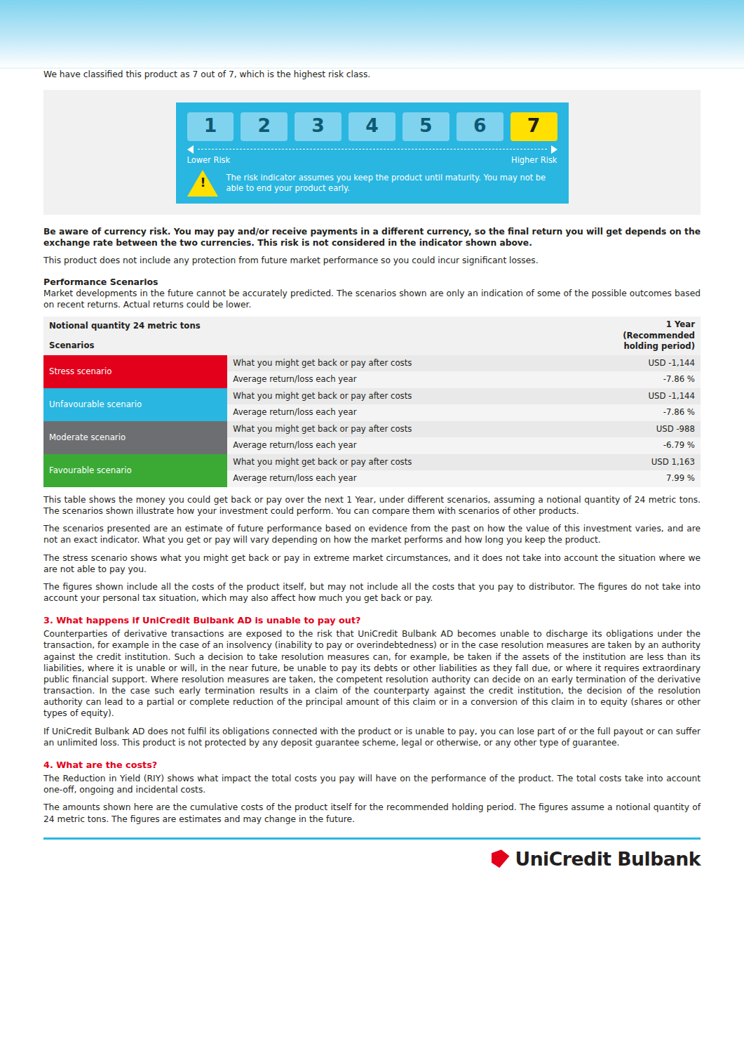We have classified this product as 7 out of 7, which is the highest risk class.
1
2
3
4
5
6
7
Lower Risk
Higher Risk
!
The risk indicator assumes you keep the product until maturity. You may not be able to end your product early.
Be aware of currency risk. You may pay and/or receive payments in a different currency, so the final return you will get depends on the exchange rate between the two currencies. This risk is not considered in the indicator shown above.
This product does not include any protection from future market performance so you could incur significant losses.
Performance Scenarios
Market developments in the future cannot be accurately predicted. The scenarios shown are only an indication of some of the possible outcomes based on recent returns. Actual returns could be lower.
| Notional quantity 24 metric tons | | 1 Year (Recommended holding period) |
| Scenarios | |
| Stress scenario | What you might get back or pay after costs | USD -1,144 |
| Average return/loss each year | -7.86 % |
| Unfavourable scenario | What you might get back or pay after costs | USD -1,144 |
| Average return/loss each year | -7.86 % |
| Moderate scenario | What you might get back or pay after costs | USD -988 |
| Average return/loss each year | -6.79 % |
| Favourable scenario | What you might get back or pay after costs | USD 1,163 |
| Average return/loss each year | 7.99 % |
This table shows the money you could get back or pay over the next 1 Year, under different scenarios, assuming a notional quantity of 24 metric tons. The scenarios shown illustrate how your investment could perform. You can compare them with scenarios of other products.
The scenarios presented are an estimate of future performance based on evidence from the past on how the value of this investment varies, and are not an exact indicator. What you get or pay will vary depending on how the market performs and how long you keep the product.
The stress scenario shows what you might get back or pay in extreme market circumstances, and it does not take into account the situation where we are not able to pay you.
The figures shown include all the costs of the product itself, but may not include all the costs that you pay to distributor. The figures do not take into account your personal tax situation, which may also affect how much you get back or pay.
3. What happens if UniCredit Bulbank AD is unable to pay out?
Counterparties of derivative transactions are exposed to the risk that UniCredit Bulbank AD becomes unable to discharge its obligations under the transaction, for example in the case of an insolvency (inability to pay or overindebtedness) or in the case resolution measures are taken by an authority against the credit institution. Such a decision to take resolution measures can, for example, be taken if the assets of the institution are less than its liabilities, where it is unable or will, in the near future, be unable to pay its debts or other liabilities as they fall due, or where it requires extraordinary public financial support. Where resolution measures are taken, the competent resolution authority can decide on an early termination of the derivative transaction. In the case such early termination results in a claim of the counterparty against the credit institution, the decision of the resolution authority can lead to a partial or complete reduction of the principal amount of this claim or in a conversion of this claim in to equity (shares or other types of equity).
If UniCredit Bulbank AD does not fulfil its obligations connected with the product or is unable to pay, you can lose part of or the full payout or can suffer an unlimited loss. This product is not protected by any deposit guarantee scheme, legal or otherwise, or any other type of guarantee.
4. What are the costs?
The Reduction in Yield (RIY) shows what impact the total costs you pay will have on the performance of the product. The total costs take into account one-off, ongoing and incidental costs.
The amounts shown here are the cumulative costs of the product itself for the recommended holding period. The figures assume a notional quantity of 24 metric tons. The figures are estimates and may change in the future.
UniCredit Bulbank